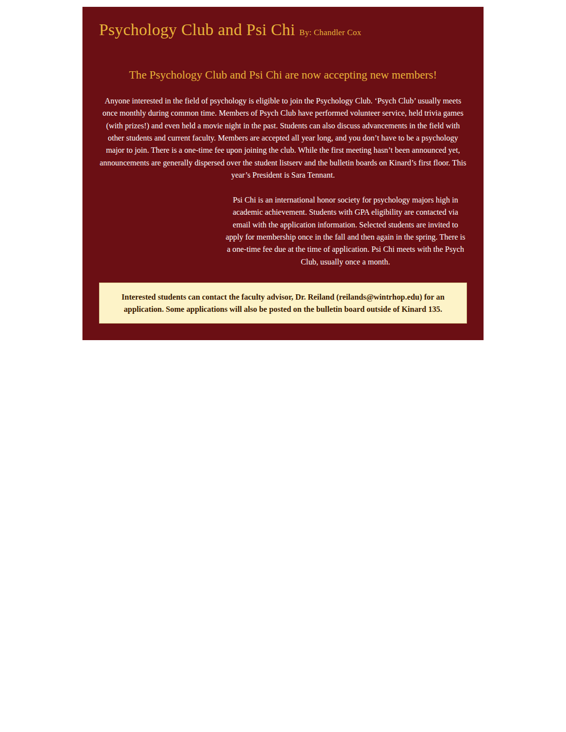Psychology Club and Psi Chi By: Chandler Cox
The Psychology Club and Psi Chi are now accepting new members!
Anyone interested in the field of psychology is eligible to join the Psychology Club. ‘Psych Club’ usually meets once monthly during common time. Members of Psych Club have performed volunteer service, held trivia games (with prizes!) and even held a movie night in the past. Students can also discuss advancements in the field with other students and current faculty. Members are accepted all year long, and you don’t have to be a psychology major to join. There is a one-time fee upon joining the club. While the first meeting hasn’t been announced yet, announcements are generally dispersed over the student listserv and the bulletin boards on Kinard’s first floor. This year’s President is Sara Tennant.
Psi Chi is an international honor society for psychology majors high in academic achievement. Students with GPA eligibility are contacted via email with the application information. Selected students are invited to apply for membership once in the fall and then again in the spring. There is a one-time fee due at the time of application. Psi Chi meets with the Psych Club, usually once a month.
Interested students can contact the faculty advisor, Dr. Reiland (reilands@wintrhop.edu) for an application. Some applications will also be posted on the bulletin board outside of Kinard 135.